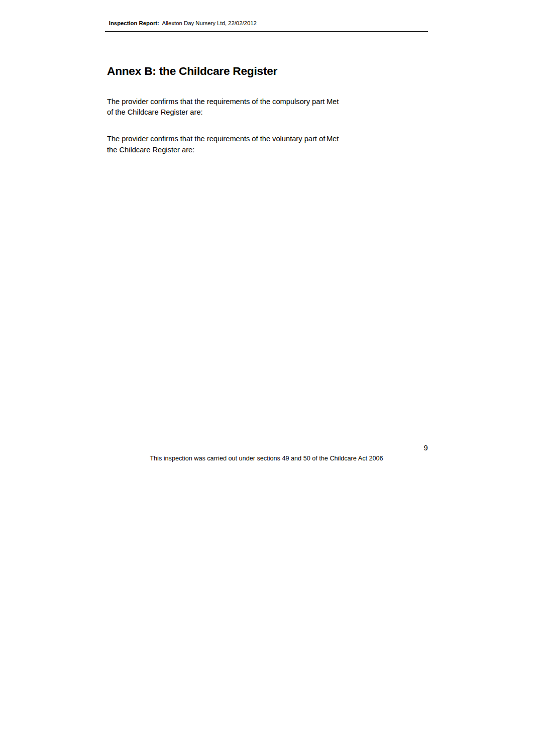Inspection Report: Allexton Day Nursery Ltd, 22/02/2012
Annex B: the Childcare Register
| The provider confirms that the requirements of the compulsory part of the Childcare Register are: | Met |
| The provider confirms that the requirements of the voluntary part of the Childcare Register are: | Met |
9 This inspection was carried out under sections 49 and 50 of the Childcare Act 2006